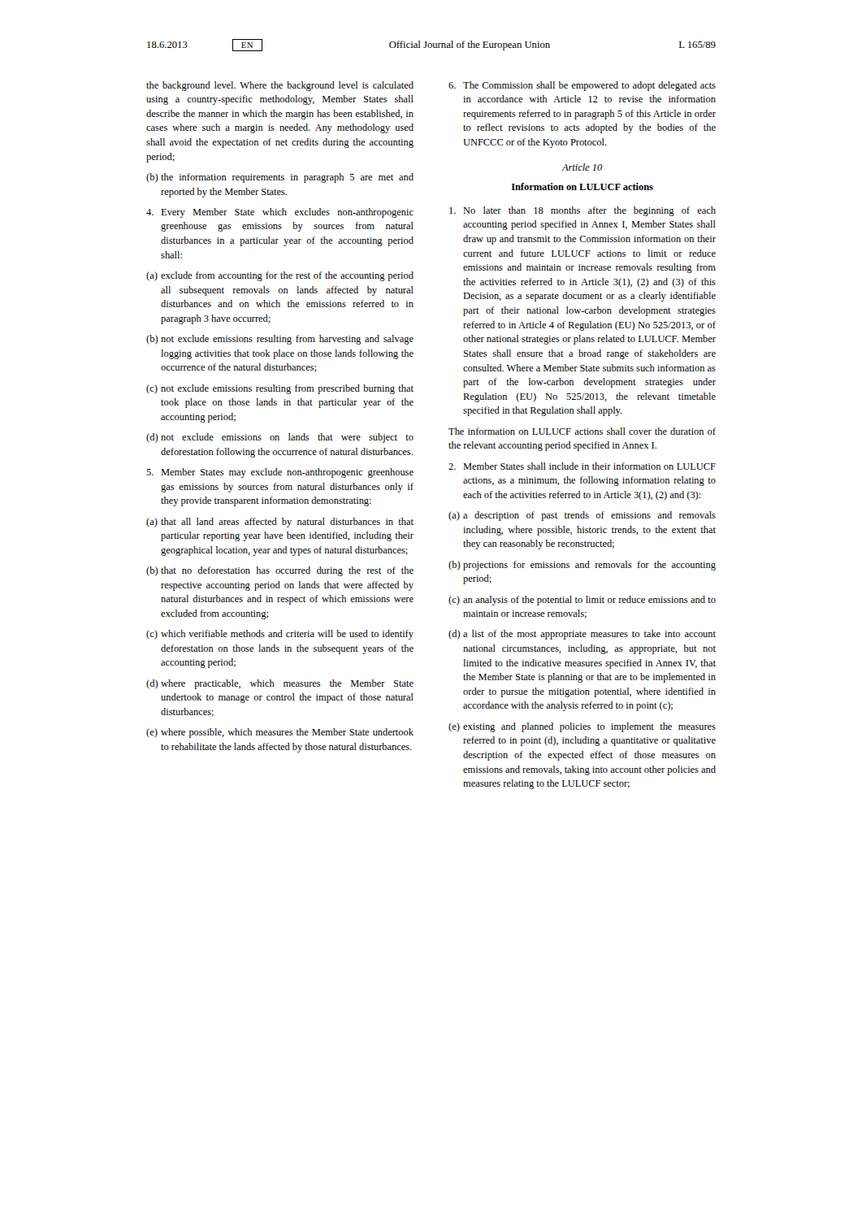18.6.2013
EN
Official Journal of the European Union
L 165/89
the background level. Where the background level is calculated using a country-specific methodology, Member States shall describe the manner in which the margin has been established, in cases where such a margin is needed. Any methodology used shall avoid the expectation of net credits during the accounting period;
(b) the information requirements in paragraph 5 are met and reported by the Member States.
4. Every Member State which excludes non-anthropogenic greenhouse gas emissions by sources from natural disturbances in a particular year of the accounting period shall:
(a) exclude from accounting for the rest of the accounting period all subsequent removals on lands affected by natural disturbances and on which the emissions referred to in paragraph 3 have occurred;
(b) not exclude emissions resulting from harvesting and salvage logging activities that took place on those lands following the occurrence of the natural disturbances;
(c) not exclude emissions resulting from prescribed burning that took place on those lands in that particular year of the accounting period;
(d) not exclude emissions on lands that were subject to deforestation following the occurrence of natural disturbances.
5. Member States may exclude non-anthropogenic greenhouse gas emissions by sources from natural disturbances only if they provide transparent information demonstrating:
(a) that all land areas affected by natural disturbances in that particular reporting year have been identified, including their geographical location, year and types of natural disturbances;
(b) that no deforestation has occurred during the rest of the respective accounting period on lands that were affected by natural disturbances and in respect of which emissions were excluded from accounting;
(c) which verifiable methods and criteria will be used to identify deforestation on those lands in the subsequent years of the accounting period;
(d) where practicable, which measures the Member State undertook to manage or control the impact of those natural disturbances;
(e) where possible, which measures the Member State undertook to rehabilitate the lands affected by those natural disturbances.
6. The Commission shall be empowered to adopt delegated acts in accordance with Article 12 to revise the information requirements referred to in paragraph 5 of this Article in order to reflect revisions to acts adopted by the bodies of the UNFCCC or of the Kyoto Protocol.
Article 10
Information on LULUCF actions
1. No later than 18 months after the beginning of each accounting period specified in Annex I, Member States shall draw up and transmit to the Commission information on their current and future LULUCF actions to limit or reduce emissions and maintain or increase removals resulting from the activities referred to in Article 3(1), (2) and (3) of this Decision, as a separate document or as a clearly identifiable part of their national low-carbon development strategies referred to in Article 4 of Regulation (EU) No 525/2013, or of other national strategies or plans related to LULUCF. Member States shall ensure that a broad range of stakeholders are consulted. Where a Member State submits such information as part of the low-carbon development strategies under Regulation (EU) No 525/2013, the relevant timetable specified in that Regulation shall apply.
The information on LULUCF actions shall cover the duration of the relevant accounting period specified in Annex I.
2. Member States shall include in their information on LULUCF actions, as a minimum, the following information relating to each of the activities referred to in Article 3(1), (2) and (3):
(a) a description of past trends of emissions and removals including, where possible, historic trends, to the extent that they can reasonably be reconstructed;
(b) projections for emissions and removals for the accounting period;
(c) an analysis of the potential to limit or reduce emissions and to maintain or increase removals;
(d) a list of the most appropriate measures to take into account national circumstances, including, as appropriate, but not limited to the indicative measures specified in Annex IV, that the Member State is planning or that are to be implemented in order to pursue the mitigation potential, where identified in accordance with the analysis referred to in point (c);
(e) existing and planned policies to implement the measures referred to in point (d), including a quantitative or qualitative description of the expected effect of those measures on emissions and removals, taking into account other policies and measures relating to the LULUCF sector;